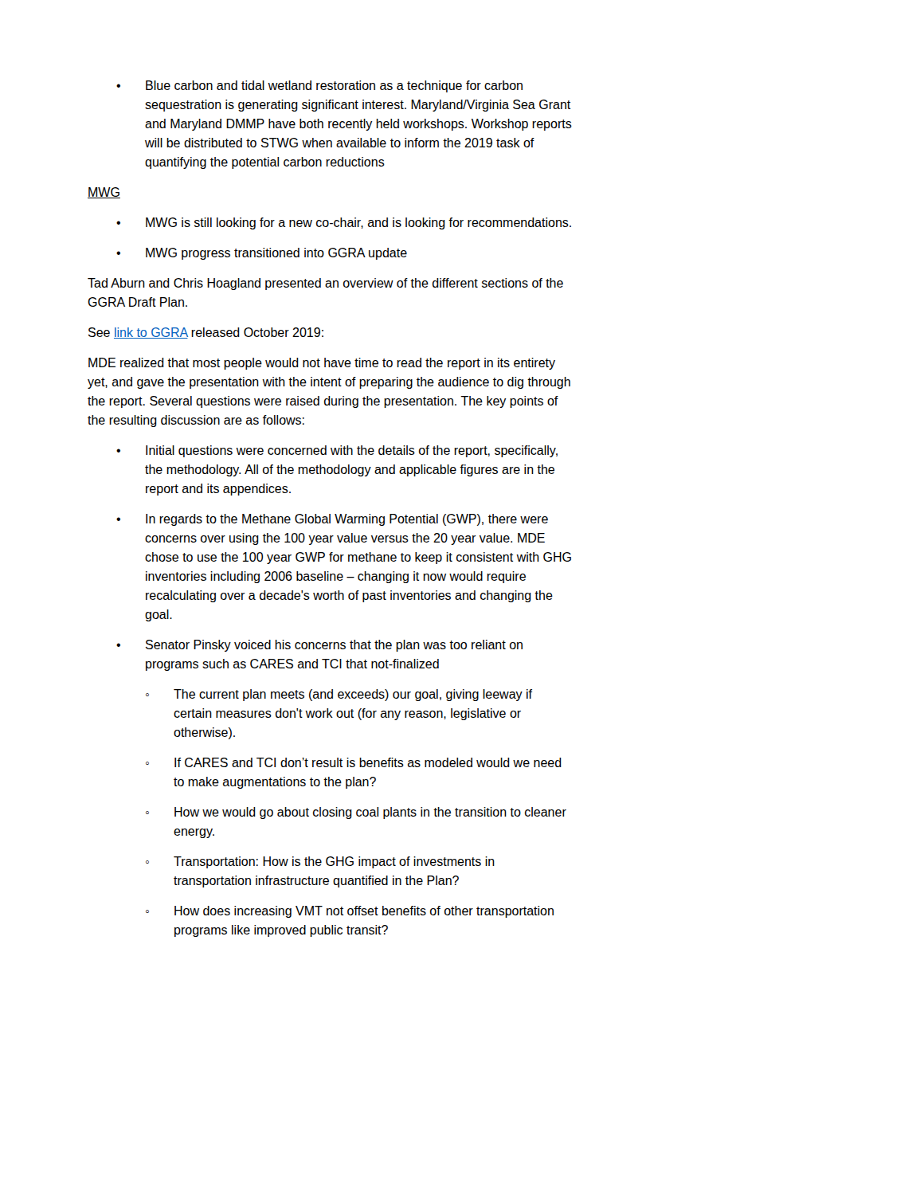Blue carbon and tidal wetland restoration as a technique for carbon sequestration is generating significant interest. Maryland/Virginia Sea Grant and Maryland DMMP have both recently held workshops. Workshop reports will be distributed to STWG when available to inform the 2019 task of quantifying the potential carbon reductions
MWG
MWG is still looking for a new co-chair, and is looking for recommendations.
MWG progress transitioned into GGRA update
Tad Aburn and Chris Hoagland presented an overview of the different sections of the GGRA Draft Plan.
See link to GGRA released October 2019:
MDE realized that most people would not have time to read the report in its entirety yet, and gave the presentation with the intent of preparing the audience to dig through the report. Several questions were raised during the presentation. The key points of the resulting discussion are as follows:
Initial questions were concerned with the details of the report, specifically, the methodology. All of the methodology and applicable figures are in the report and its appendices.
In regards to the Methane Global Warming Potential (GWP), there were concerns over using the 100 year value versus the 20 year value. MDE chose to use the 100 year GWP for methane to keep it consistent with GHG inventories including 2006 baseline – changing it now would require recalculating over a decade's worth of past inventories and changing the goal.
Senator Pinsky voiced his concerns that the plan was too reliant on programs such as CARES and TCI that not-finalized
The current plan meets (and exceeds) our goal, giving leeway if certain measures don't work out (for any reason, legislative or otherwise).
If CARES and TCI don’t result is benefits as modeled would we need to make augmentations to the plan?
How we would go about closing coal plants in the transition to cleaner energy.
Transportation: How is the GHG impact of investments in transportation infrastructure quantified in the Plan?
How does increasing VMT not offset benefits of other transportation programs like improved public transit?